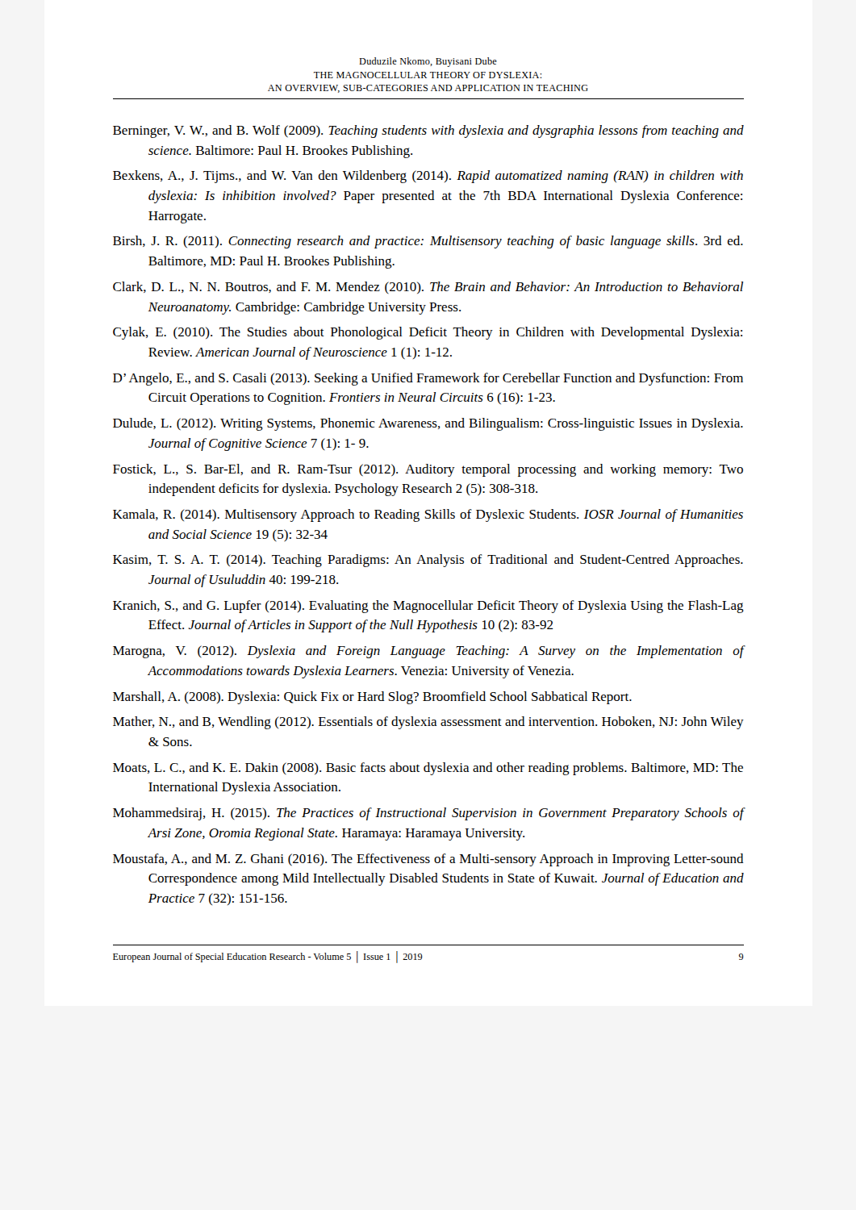Duduzile Nkomo, Buyisani Dube
The Magnocellular Theory of Dyslexia:
An Overview, Sub-categories and Application in Teaching
Berninger, V. W., and B. Wolf (2009). Teaching students with dyslexia and dysgraphia lessons from teaching and science. Baltimore: Paul H. Brookes Publishing.
Bexkens, A., J. Tijms., and W. Van den Wildenberg (2014). Rapid automatized naming (RAN) in children with dyslexia: Is inhibition involved? Paper presented at the 7th BDA International Dyslexia Conference: Harrogate.
Birsh, J. R. (2011). Connecting research and practice: Multisensory teaching of basic language skills. 3rd ed. Baltimore, MD: Paul H. Brookes Publishing.
Clark, D. L., N. N. Boutros, and F. M. Mendez (2010). The Brain and Behavior: An Introduction to Behavioral Neuroanatomy. Cambridge: Cambridge University Press.
Cylak, E. (2010). The Studies about Phonological Deficit Theory in Children with Developmental Dyslexia: Review. American Journal of Neuroscience 1 (1): 1-12.
D’ Angelo, E., and S. Casali (2013). Seeking a Unified Framework for Cerebellar Function and Dysfunction: From Circuit Operations to Cognition. Frontiers in Neural Circuits 6 (16): 1-23.
Dulude, L. (2012). Writing Systems, Phonemic Awareness, and Bilingualism: Cross-linguistic Issues in Dyslexia. Journal of Cognitive Science 7 (1): 1- 9.
Fostick, L., S. Bar-El, and R. Ram-Tsur (2012). Auditory temporal processing and working memory: Two independent deficits for dyslexia. Psychology Research 2 (5): 308-318.
Kamala, R. (2014). Multisensory Approach to Reading Skills of Dyslexic Students. IOSR Journal of Humanities and Social Science 19 (5): 32-34
Kasim, T. S. A. T. (2014). Teaching Paradigms: An Analysis of Traditional and Student-Centred Approaches. Journal of Usuluddin 40: 199-218.
Kranich, S., and G. Lupfer (2014). Evaluating the Magnocellular Deficit Theory of Dyslexia Using the Flash-Lag Effect. Journal of Articles in Support of the Null Hypothesis 10 (2): 83-92
Marogna, V. (2012). Dyslexia and Foreign Language Teaching: A Survey on the Implementation of Accommodations towards Dyslexia Learners. Venezia: University of Venezia.
Marshall, A. (2008). Dyslexia: Quick Fix or Hard Slog? Broomfield School Sabbatical Report.
Mather, N., and B, Wendling (2012). Essentials of dyslexia assessment and intervention. Hoboken, NJ: John Wiley & Sons.
Moats, L. C., and K. E. Dakin (2008). Basic facts about dyslexia and other reading problems. Baltimore, MD: The International Dyslexia Association.
Mohammedsiraj, H. (2015). The Practices of Instructional Supervision in Government Preparatory Schools of Arsi Zone, Oromia Regional State. Haramaya: Haramaya University.
Moustafa, A., and M. Z. Ghani (2016). The Effectiveness of a Multi-sensory Approach in Improving Letter-sound Correspondence among Mild Intellectually Disabled Students in State of Kuwait. Journal of Education and Practice 7 (32): 151-156.
European Journal of Special Education Research - Volume 5 │ Issue 1 │ 2019 9